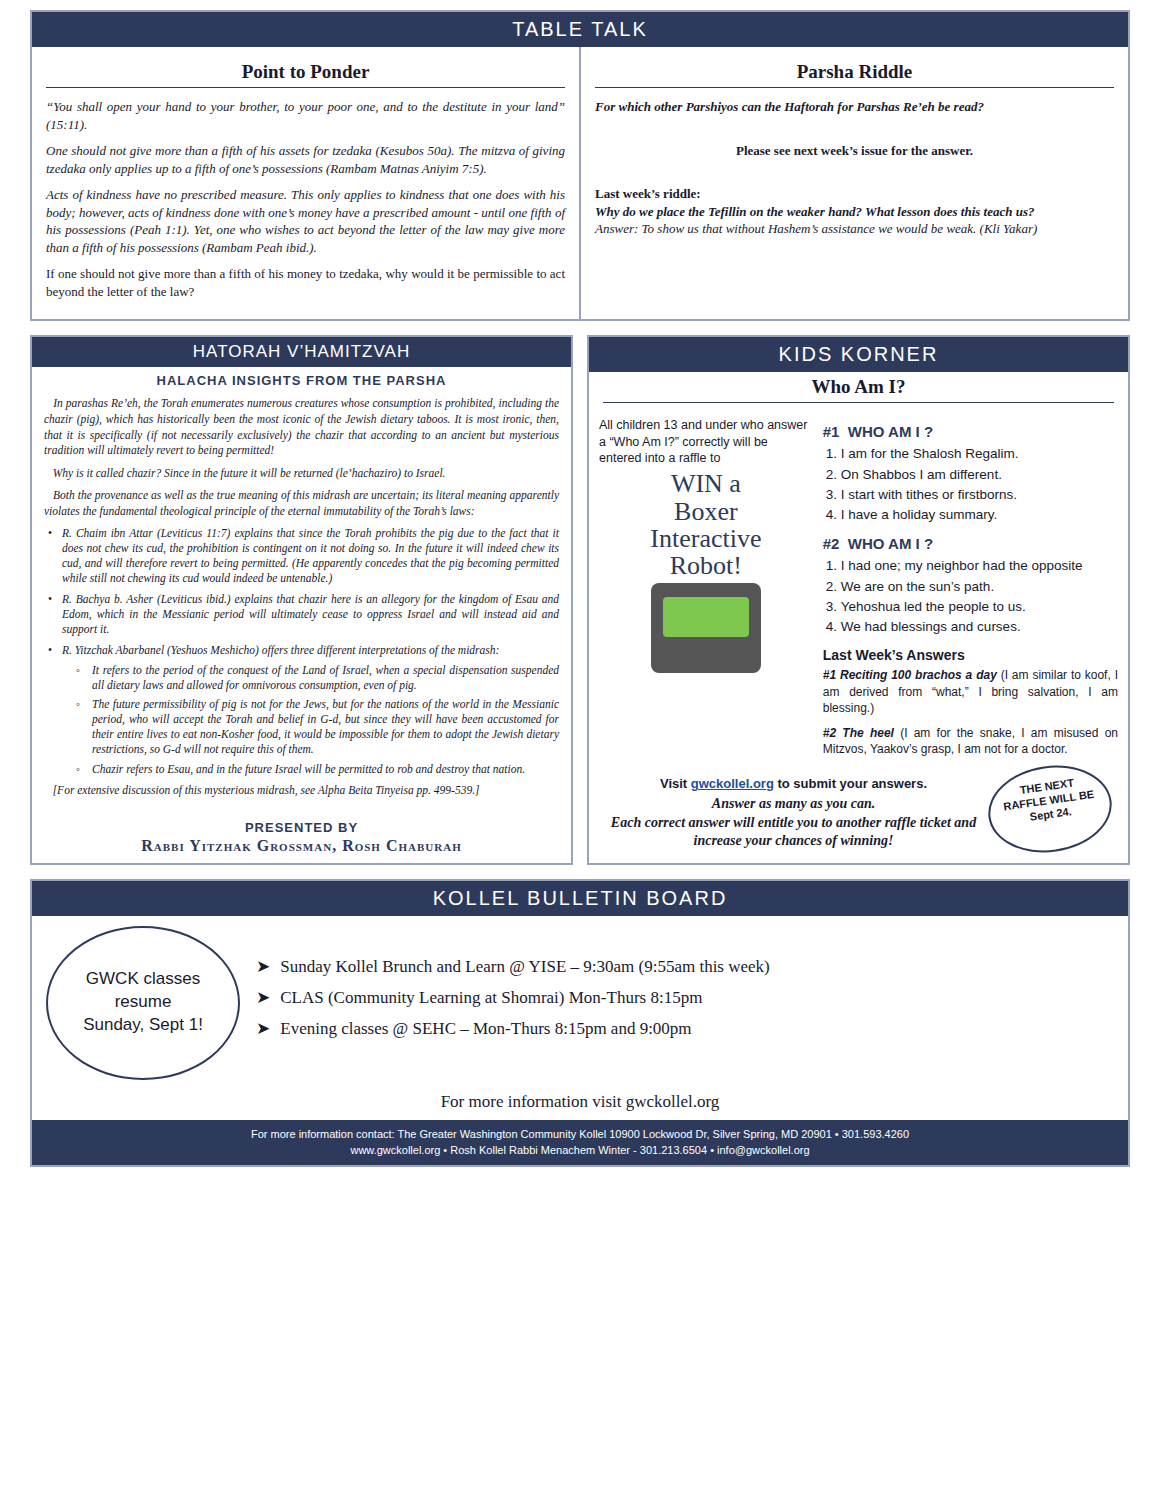TABLE TALK
Point to Ponder
“You shall open your hand to your brother, to your poor one, and to the destitute in your land” (15:11).
One should not give more than a fifth of his assets for tzedaka (Kesubos 50a). The mitzva of giving tzedaka only applies up to a fifth of one’s possessions (Rambam Matnas Aniyim 7:5).
Acts of kindness have no prescribed measure. This only applies to kindness that one does with his body; however, acts of kindness done with one’s money have a prescribed amount - until one fifth of his possessions (Peah 1:1). Yet, one who wishes to act beyond the letter of the law may give more than a fifth of his possessions (Rambam Peah ibid.).
If one should not give more than a fifth of his money to tzedaka, why would it be permissible to act beyond the letter of the law?
Parsha Riddle
For which other Parshiyos can the Haftorah for Parshas Re’eh be read?
Please see next week’s issue for the answer.
Last week’s riddle:
Why do we place the Tefillin on the weaker hand? What lesson does this teach us?
Answer: To show us that without Hashem’s assistance we would be weak. (Kli Yakar)
HATORAH V’HAMITZVAH
HALACHA INSIGHTS FROM THE PARSHA
In parashas Re’eh, the Torah enumerates numerous creatures whose consumption is prohibited, including the chazir (pig), which has historically been the most iconic of the Jewish dietary taboos. It is most ironic, then, that it is specifically (if not necessarily exclusively) the chazir that according to an ancient but mysterious tradition will ultimately revert to being permitted!
Why is it called chazir? Since in the future it will be returned (le’hachaziro) to Israel.
Both the provenance as well as the true meaning of this midrash are uncertain; its literal meaning apparently violates the fundamental theological principle of the eternal immutability of the Torah’s laws:
R. Chaim ibn Attar (Leviticus 11:7) explains that since the Torah prohibits the pig due to the fact that it does not chew its cud, the prohibition is contingent on it not doing so. In the future it will indeed chew its cud, and will therefore revert to being permitted. (He apparently concedes that the pig becoming permitted while still not chewing its cud would indeed be untenable.)
R. Bachya b. Asher (Leviticus ibid.) explains that chazir here is an allegory for the kingdom of Esau and Edom, which in the Messianic period will ultimately cease to oppress Israel and will instead aid and support it.
R. Yitzchak Abarbanel (Yeshuos Meshicho) offers three different interpretations of the midrash:
It refers to the period of the conquest of the Land of Israel, when a special dispensation suspended all dietary laws and allowed for omnivorous consumption, even of pig.
The future permissibility of pig is not for the Jews, but for the nations of the world in the Messianic period, who will accept the Torah and belief in G-d, but since they will have been accustomed for their entire lives to eat non-Kosher food, it would be impossible for them to adopt the Jewish dietary restrictions, so G-d will not require this of them.
Chazir refers to Esau, and in the future Israel will be permitted to rob and destroy that nation.
[For extensive discussion of this mysterious midrash, see Alpha Beita Tinyeisa pp. 499-539.]
PRESENTED BY Rabbi Yitzhak Grossman, Rosh Chaburah
KIDS KORNER
Who Am I?
All children 13 and under who answer a “Who Am I?” correctly will be entered into a raffle to
WIN a
Boxer
Interactive
Robot!
#1 WHO AM I ?
I am for the Shalosh Regalim.
On Shabbos I am different.
I start with tithes or firstborns.
I have a holiday summary.
#2 WHO AM I ?
I had one; my neighbor had the opposite
We are on the sun’s path.
Yehoshua led the people to us.
We had blessings and curses.
Last Week’s Answers
#1 Reciting 100 brachos a day (I am similar to koof, I am derived from “what,” I bring salvation, I am blessing.)
#2 The heel (I am for the snake, I am misused on Mitzvos, Yaakov’s grasp, I am not for a doctor.
THE NEXT
RAFFLE WILL BE
Sept 24.
Visit gwckollel.org to submit your answers.
Answer as many as you can.
Each correct answer will entitle you to another raffle ticket and increase your chances of winning!
KOLLEL BULLETIN BOARD
GWCK classes
resume
Sunday, Sept 1!
➤ Sunday Kollel Brunch and Learn @ YISE – 9:30am (9:55am this week)
➤ CLAS (Community Learning at Shomrai) Mon-Thurs 8:15pm
➤ Evening classes @ SEHC – Mon-Thurs 8:15pm and 9:00pm
For more information visit gwckollel.org
For more information contact: The Greater Washington Community Kollel 10900 Lockwood Dr, Silver Spring, MD 20901 • 301.593.4260
www.gwckollel.org • Rosh Kollel Rabbi Menachem Winter - 301.213.6504 • info@gwckollel.org